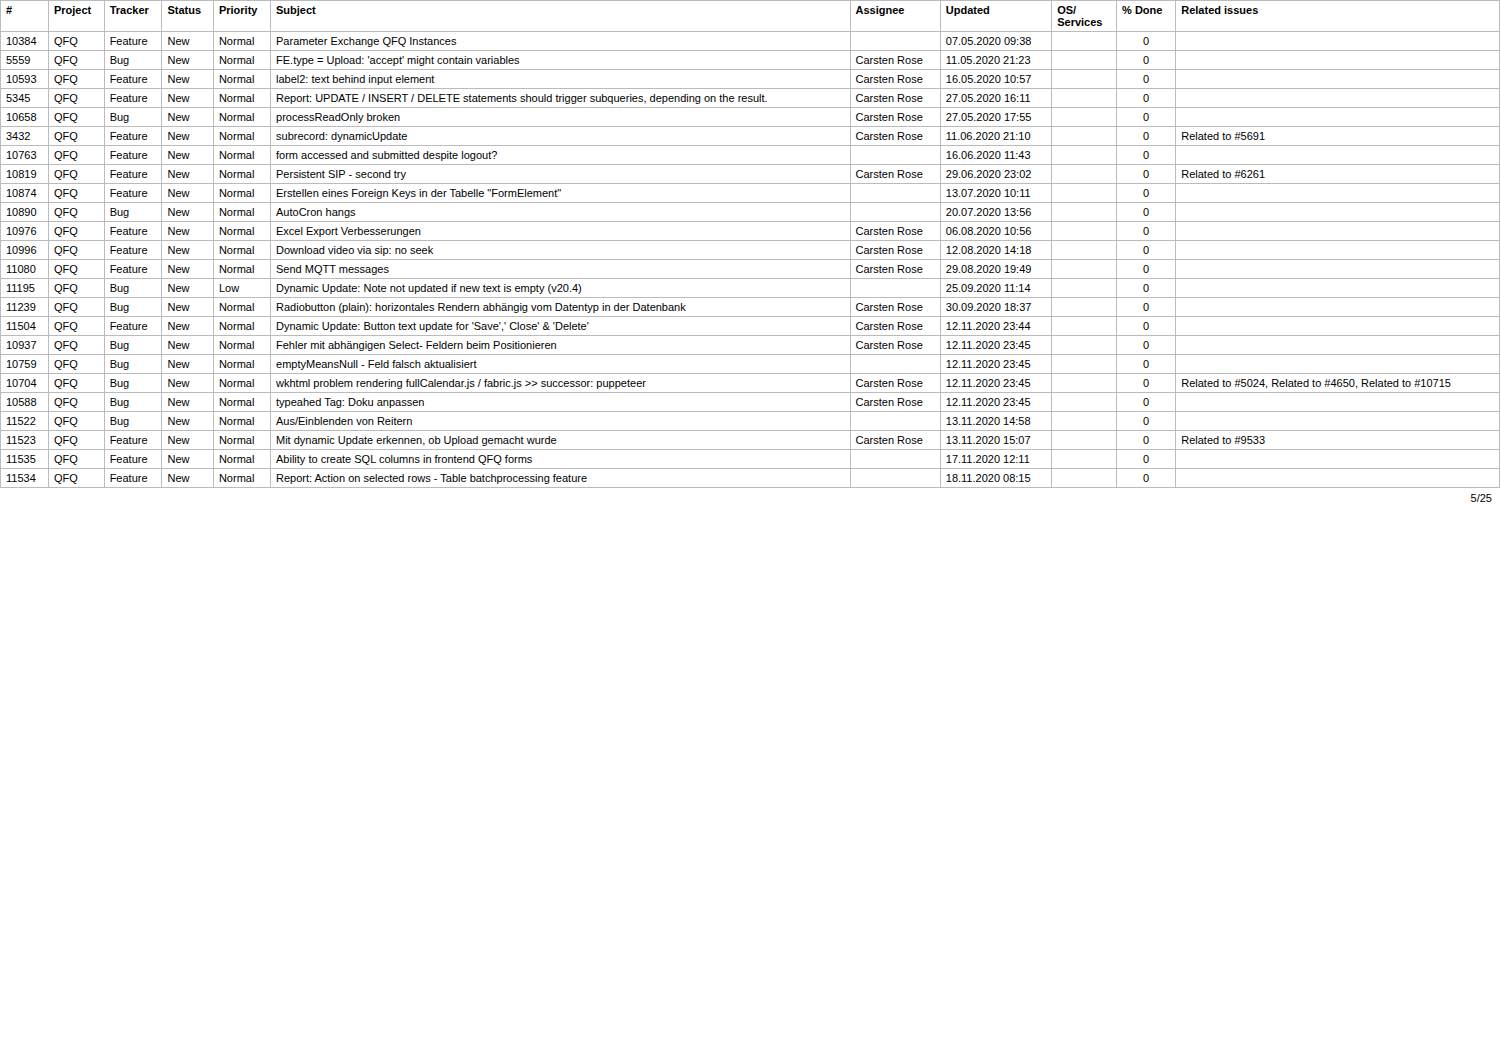| # | Project | Tracker | Status | Priority | Subject | Assignee | Updated | OS/ Services | % Done | Related issues |
| --- | --- | --- | --- | --- | --- | --- | --- | --- | --- | --- |
| 10384 | QFQ | Feature | New | Normal | Parameter Exchange QFQ Instances | | 07.05.2020 09:38 | | 0 | |
| 5559 | QFQ | Bug | New | Normal | FE.type = Upload: 'accept' might contain variables | Carsten Rose | 11.05.2020 21:23 | | 0 | |
| 10593 | QFQ | Feature | New | Normal | label2: text behind input element | Carsten Rose | 16.05.2020 10:57 | | 0 | |
| 5345 | QFQ | Feature | New | Normal | Report: UPDATE / INSERT / DELETE statements should trigger subqueries, depending on the result. | Carsten Rose | 27.05.2020 16:11 | | 0 | |
| 10658 | QFQ | Bug | New | Normal | processReadOnly broken | Carsten Rose | 27.05.2020 17:55 | | 0 | |
| 3432 | QFQ | Feature | New | Normal | subrecord: dynamicUpdate | Carsten Rose | 11.06.2020 21:10 | | 0 | Related to #5691 |
| 10763 | QFQ | Feature | New | Normal | form accessed and submitted despite logout? | | 16.06.2020 11:43 | | 0 | |
| 10819 | QFQ | Feature | New | Normal | Persistent SIP - second try | Carsten Rose | 29.06.2020 23:02 | | 0 | Related to #6261 |
| 10874 | QFQ | Feature | New | Normal | Erstellen eines Foreign Keys in der Tabelle "FormElement" | | 13.07.2020 10:11 | | 0 | |
| 10890 | QFQ | Bug | New | Normal | AutoCron hangs | | 20.07.2020 13:56 | | 0 | |
| 10976 | QFQ | Feature | New | Normal | Excel Export Verbesserungen | Carsten Rose | 06.08.2020 10:56 | | 0 | |
| 10996 | QFQ | Feature | New | Normal | Download video via sip: no seek | Carsten Rose | 12.08.2020 14:18 | | 0 | |
| 11080 | QFQ | Feature | New | Normal | Send MQTT messages | Carsten Rose | 29.08.2020 19:49 | | 0 | |
| 11195 | QFQ | Bug | New | Low | Dynamic Update: Note not updated if new text is empty (v20.4) | | 25.09.2020 11:14 | | 0 | |
| 11239 | QFQ | Bug | New | Normal | Radiobutton (plain): horizontales Rendern abhängig vom Datentyp in der Datenbank | Carsten Rose | 30.09.2020 18:37 | | 0 | |
| 11504 | QFQ | Feature | New | Normal | Dynamic Update: Button text update for 'Save',' Close' & 'Delete' | Carsten Rose | 12.11.2020 23:44 | | 0 | |
| 10937 | QFQ | Bug | New | Normal | Fehler mit abhängigen Select- Feldern beim Positionieren | Carsten Rose | 12.11.2020 23:45 | | 0 | |
| 10759 | QFQ | Bug | New | Normal | emptyMeansNull - Feld falsch aktualisiert | | 12.11.2020 23:45 | | 0 | |
| 10704 | QFQ | Bug | New | Normal | wkhtml problem rendering fullCalendar.js / fabric.js >> successor: puppeteer | Carsten Rose | 12.11.2020 23:45 | | 0 | Related to #5024, Related to #4650, Related to #10715 |
| 10588 | QFQ | Bug | New | Normal | typeahed Tag: Doku anpassen | Carsten Rose | 12.11.2020 23:45 | | 0 | |
| 11522 | QFQ | Bug | New | Normal | Aus/Einblenden von Reitern | | 13.11.2020 14:58 | | 0 | |
| 11523 | QFQ | Feature | New | Normal | Mit dynamic Update erkennen, ob Upload gemacht wurde | Carsten Rose | 13.11.2020 15:07 | | 0 | Related to #9533 |
| 11535 | QFQ | Feature | New | Normal | Ability to create SQL columns in frontend QFQ forms | | 17.11.2020 12:11 | | 0 | |
| 11534 | QFQ | Feature | New | Normal | Report: Action on selected rows - Table batchprocessing feature | | 18.11.2020 08:15 | | 0 | |
5/25